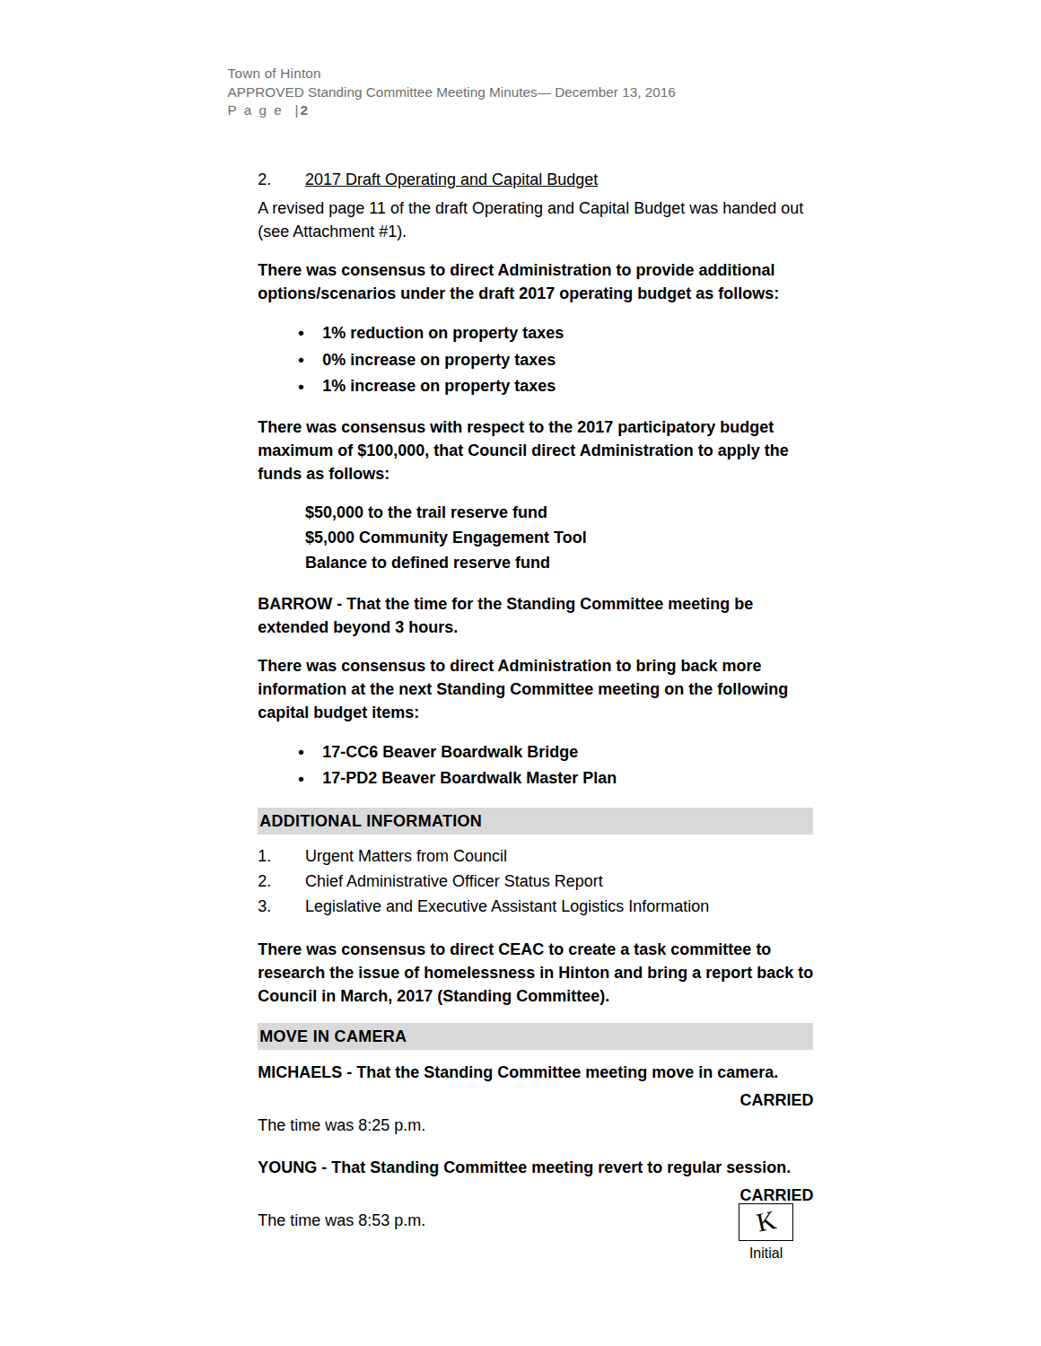Town of Hinton
APPROVED Standing Committee Meeting Minutes— December 13, 2016
P a g e |2
2. 2017 Draft Operating and Capital Budget
A revised page 11 of the draft Operating and Capital Budget was handed out (see Attachment #1).
There was consensus to direct Administration to provide additional options/scenarios under the draft 2017 operating budget as follows:
1% reduction on property taxes
0% increase on property taxes
1% increase on property taxes
There was consensus with respect to the 2017 participatory budget maximum of $100,000, that Council direct Administration to apply the funds as follows:
$50,000 to the trail reserve fund
$5,000 Community Engagement Tool
Balance to defined reserve fund
BARROW - That the time for the Standing Committee meeting be extended beyond 3 hours.
There was consensus to direct Administration to bring back more information at the next Standing Committee meeting on the following capital budget items:
17-CC6 Beaver Boardwalk Bridge
17-PD2 Beaver Boardwalk Master Plan
ADDITIONAL INFORMATION
1. Urgent Matters from Council
2. Chief Administrative Officer Status Report
3. Legislative and Executive Assistant Logistics Information
There was consensus to direct CEAC to create a task committee to research the issue of homelessness in Hinton and bring a report back to Council in March, 2017 (Standing Committee).
MOVE IN CAMERA
MICHAELS - That the Standing Committee meeting move in camera.
CARRIED
The time was 8:25 p.m.
YOUNG - That Standing Committee meeting revert to regular session.
CARRIED
The time was 8:53 p.m.
K
Initial